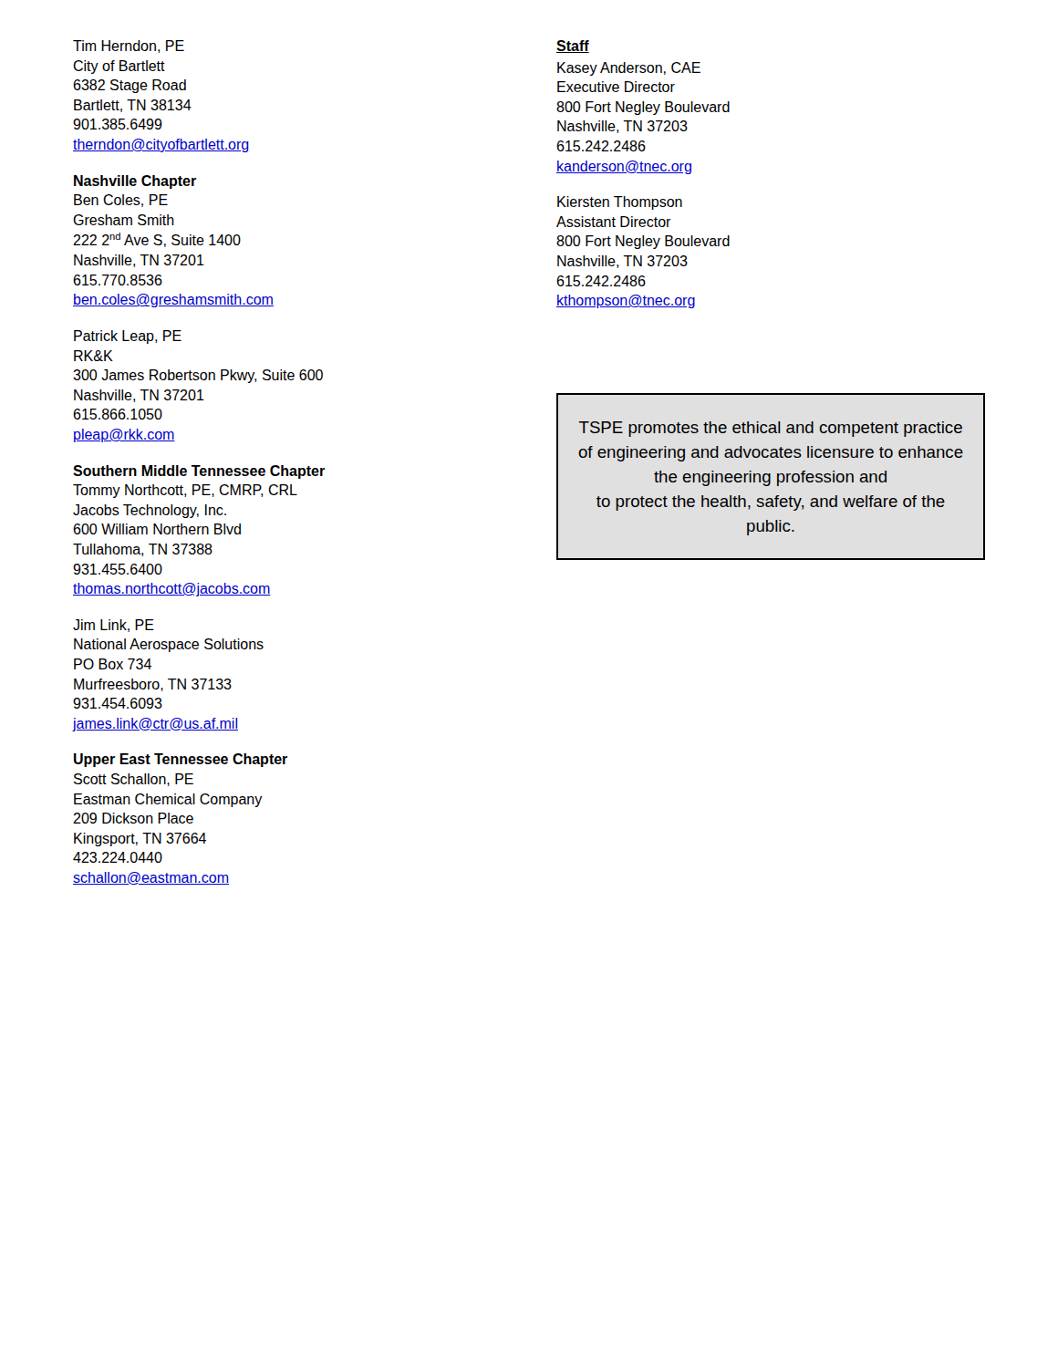Tim Herndon, PE
City of Bartlett
6382 Stage Road
Bartlett, TN 38134
901.385.6499
therndon@cityofbartlett.org
Nashville Chapter
Ben Coles, PE
Gresham Smith
222 2nd Ave S, Suite 1400
Nashville, TN 37201
615.770.8536
ben.coles@greshamsmith.com
Patrick Leap, PE
RK&K
300 James Robertson Pkwy, Suite 600
Nashville, TN 37201
615.866.1050
pleap@rkk.com
Southern Middle Tennessee Chapter
Tommy Northcott, PE, CMRP, CRL
Jacobs Technology, Inc.
600 William Northern Blvd
Tullahoma, TN 37388
931.455.6400
thomas.northcott@jacobs.com
Jim Link, PE
National Aerospace Solutions
PO Box 734
Murfreesboro, TN 37133
931.454.6093
james.link@ctr@us.af.mil
Upper East Tennessee Chapter
Scott Schallon, PE
Eastman Chemical Company
209 Dickson Place
Kingsport, TN 37664
423.224.0440
schallon@eastman.com
Staff
Kasey Anderson, CAE
Executive Director
800 Fort Negley Boulevard
Nashville, TN 37203
615.242.2486
kanderson@tnec.org
Kiersten Thompson
Assistant Director
800 Fort Negley Boulevard
Nashville, TN 37203
615.242.2486
kthompson@tnec.org
TSPE promotes the ethical and competent practice of engineering and advocates licensure to enhance the engineering profession and
to protect the health, safety, and welfare of the public.